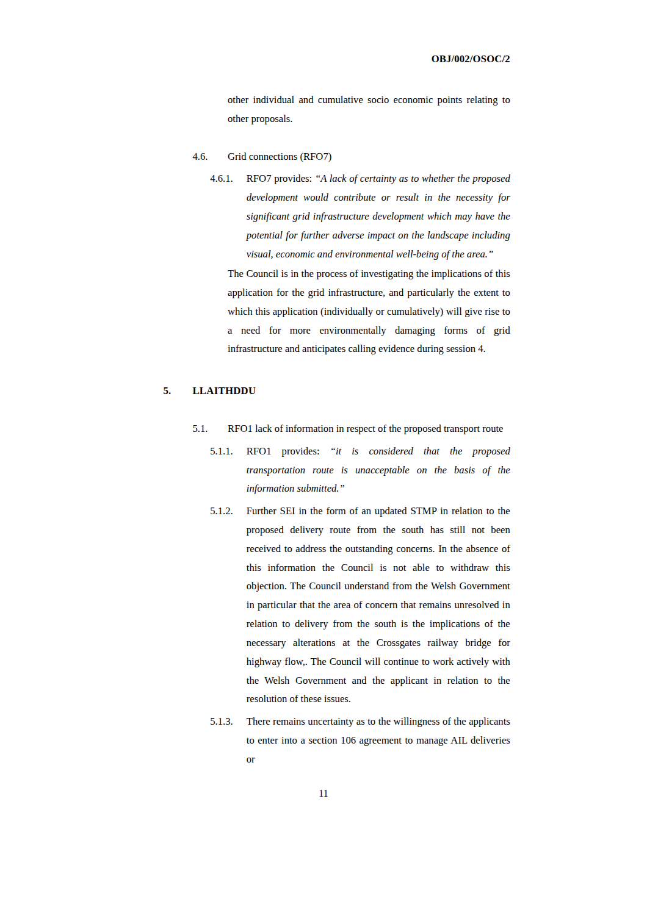OBJ/002/OSOC/2
other individual and cumulative socio economic points relating to other proposals.
4.6. Grid connections (RFO7)
4.6.1. RFO7 provides: “A lack of certainty as to whether the proposed development would contribute or result in the necessity for significant grid infrastructure development which may have the potential for further adverse impact on the landscape including visual, economic and environmental well-being of the area.”
The Council is in the process of investigating the implications of this application for the grid infrastructure, and particularly the extent to which this application (individually or cumulatively) will give rise to a need for more environmentally damaging forms of grid infrastructure and anticipates calling evidence during session 4.
5. LLAITHDDU
5.1. RFO1 lack of information in respect of the proposed transport route
5.1.1. RFO1 provides: “it is considered that the proposed transportation route is unacceptable on the basis of the information submitted.”
5.1.2. Further SEI in the form of an updated STMP in relation to the proposed delivery route from the south has still not been received to address the outstanding concerns. In the absence of this information the Council is not able to withdraw this objection. The Council understand from the Welsh Government in particular that the area of concern that remains unresolved in relation to delivery from the south is the implications of the necessary alterations at the Crossgates railway bridge for highway flow,. The Council will continue to work actively with the Welsh Government and the applicant in relation to the resolution of these issues.
5.1.3. There remains uncertainty as to the willingness of the applicants to enter into a section 106 agreement to manage AIL deliveries or
11